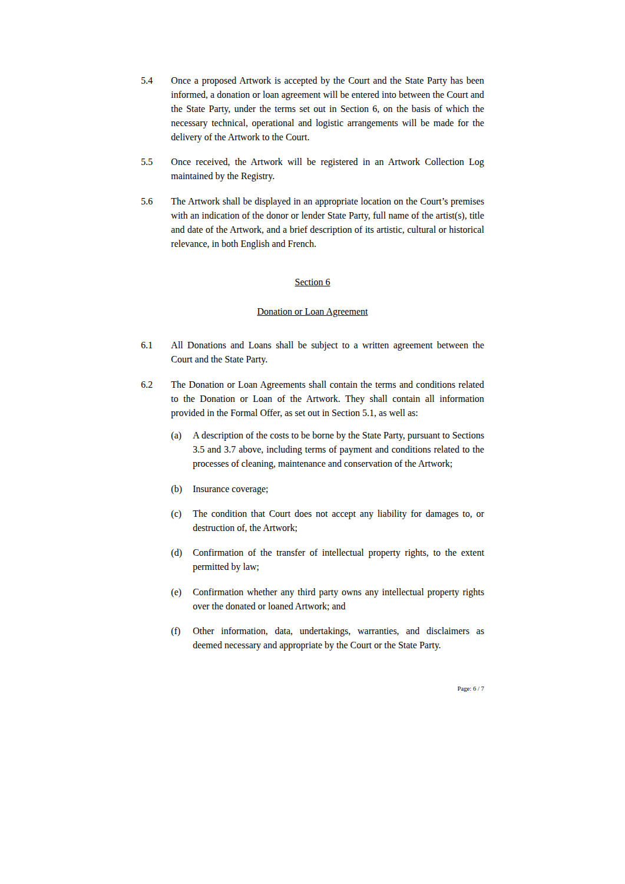5.4
Once a proposed Artwork is accepted by the Court and the State Party has been informed, a donation or loan agreement will be entered into between the Court and the State Party, under the terms set out in Section 6, on the basis of which the necessary technical, operational and logistic arrangements will be made for the delivery of the Artwork to the Court.
5.5
Once received, the Artwork will be registered in an Artwork Collection Log maintained by the Registry.
5.6
The Artwork shall be displayed in an appropriate location on the Court’s premises with an indication of the donor or lender State Party, full name of the artist(s), title and date of the Artwork, and a brief description of its artistic, cultural or historical relevance, in both English and French.
Section 6
Donation or Loan Agreement
6.1
All Donations and Loans shall be subject to a written agreement between the Court and the State Party.
6.2
The Donation or Loan Agreements shall contain the terms and conditions related to the Donation or Loan of the Artwork. They shall contain all information provided in the Formal Offer, as set out in Section 5.1, as well as:
(a) A description of the costs to be borne by the State Party, pursuant to Sections 3.5 and 3.7 above, including terms of payment and conditions related to the processes of cleaning, maintenance and conservation of the Artwork;
(b) Insurance coverage;
(c) The condition that Court does not accept any liability for damages to, or destruction of, the Artwork;
(d) Confirmation of the transfer of intellectual property rights, to the extent permitted by law;
(e) Confirmation whether any third party owns any intellectual property rights over the donated or loaned Artwork; and
(f) Other information, data, undertakings, warranties, and disclaimers as deemed necessary and appropriate by the Court or the State Party.
Page: 6 / 7